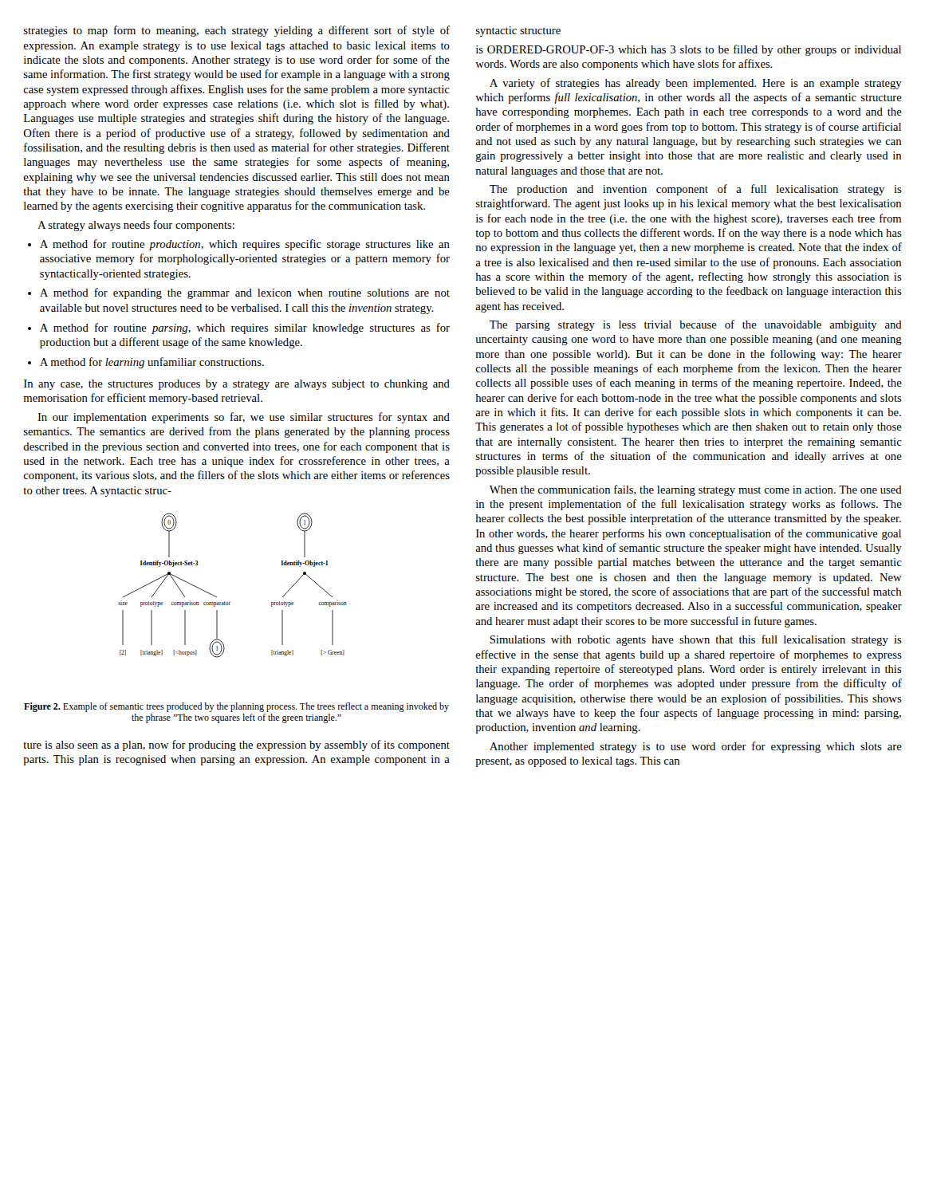strategies to map form to meaning, each strategy yielding a different sort of style of expression. An example strategy is to use lexical tags attached to basic lexical items to indicate the slots and components. Another strategy is to use word order for some of the same information. The first strategy would be used for example in a language with a strong case system expressed through affixes. English uses for the same problem a more syntactic approach where word order expresses case relations (i.e. which slot is filled by what). Languages use multiple strategies and strategies shift during the history of the language. Often there is a period of productive use of a strategy, followed by sedimentation and fossilisation, and the resulting debris is then used as material for other strategies. Different languages may nevertheless use the same strategies for some aspects of meaning, explaining why we see the universal tendencies discussed earlier. This still does not mean that they have to be innate. The language strategies should themselves emerge and be learned by the agents exercising their cognitive apparatus for the communication task.
A strategy always needs four components:
A method for routine production, which requires specific storage structures like an associative memory for morphologically-oriented strategies or a pattern memory for syntactically-oriented strategies.
A method for expanding the grammar and lexicon when routine solutions are not available but novel structures need to be verbalised. I call this the invention strategy.
A method for routine parsing, which requires similar knowledge structures as for production but a different usage of the same knowledge.
A method for learning unfamiliar constructions.
In any case, the structures produces by a strategy are always subject to chunking and memorisation for efficient memory-based retrieval.
In our implementation experiments so far, we use similar structures for syntax and semantics. The semantics are derived from the plans generated by the planning process described in the previous section and converted into trees, one for each component that is used in the network. Each tree has a unique index for crossreference in other trees, a component, its various slots, and the fillers of the slots which are either items or references to other trees. A syntactic struc-
0 Identify-Object-Set-3 size prototype comparison comparator [2] [triangle] [<horpos] 1 1 Identify-Object-1 prototype comparison [triangle] [> Green]
Figure 2. Example of semantic trees produced by the planning process. The trees reflect a meaning invoked by the phrase ”The two squares left of the green triangle.”
ture is also seen as a plan, now for producing the expression by assembly of its component parts. This plan is recognised when parsing an expression. An example component in a syntactic structure
is ORDERED-GROUP-OF-3 which has 3 slots to be filled by other groups or individual words. Words are also components which have slots for affixes.
A variety of strategies has already been implemented. Here is an example strategy which performs full lexicalisation, in other words all the aspects of a semantic structure have corresponding morphemes. Each path in each tree corresponds to a word and the order of morphemes in a word goes from top to bottom. This strategy is of course artificial and not used as such by any natural language, but by researching such strategies we can gain progressively a better insight into those that are more realistic and clearly used in natural languages and those that are not.
The production and invention component of a full lexicalisation strategy is straightforward. The agent just looks up in his lexical memory what the best lexicalisation is for each node in the tree (i.e. the one with the highest score), traverses each tree from top to bottom and thus collects the different words. If on the way there is a node which has no expression in the language yet, then a new morpheme is created. Note that the index of a tree is also lexicalised and then re-used similar to the use of pronouns. Each association has a score within the memory of the agent, reflecting how strongly this association is believed to be valid in the language according to the feedback on language interaction this agent has received.
The parsing strategy is less trivial because of the unavoidable ambiguity and uncertainty causing one word to have more than one possible meaning (and one meaning more than one possible world). But it can be done in the following way: The hearer collects all the possible meanings of each morpheme from the lexicon. Then the hearer collects all possible uses of each meaning in terms of the meaning repertoire. Indeed, the hearer can derive for each bottom-node in the tree what the possible components and slots are in which it fits. It can derive for each possible slots in which components it can be. This generates a lot of possible hypotheses which are then shaken out to retain only those that are internally consistent. The hearer then tries to interpret the remaining semantic structures in terms of the situation of the communication and ideally arrives at one possible plausible result.
When the communication fails, the learning strategy must come in action. The one used in the present implementation of the full lexicalisation strategy works as follows. The hearer collects the best possible interpretation of the utterance transmitted by the speaker. In other words, the hearer performs his own conceptualisation of the communicative goal and thus guesses what kind of semantic structure the speaker might have intended. Usually there are many possible partial matches between the utterance and the target semantic structure. The best one is chosen and then the language memory is updated. New associations might be stored, the score of associations that are part of the successful match are increased and its competitors decreased. Also in a successful communication, speaker and hearer must adapt their scores to be more successful in future games.
Simulations with robotic agents have shown that this full lexicalisation strategy is effective in the sense that agents build up a shared repertoire of morphemes to express their expanding repertoire of stereotyped plans. Word order is entirely irrelevant in this language. The order of morphemes was adopted under pressure from the difficulty of language acquisition, otherwise there would be an explosion of possibilities. This shows that we always have to keep the four aspects of language processing in mind: parsing, production, invention and learning.
Another implemented strategy is to use word order for expressing which slots are present, as opposed to lexical tags. This can